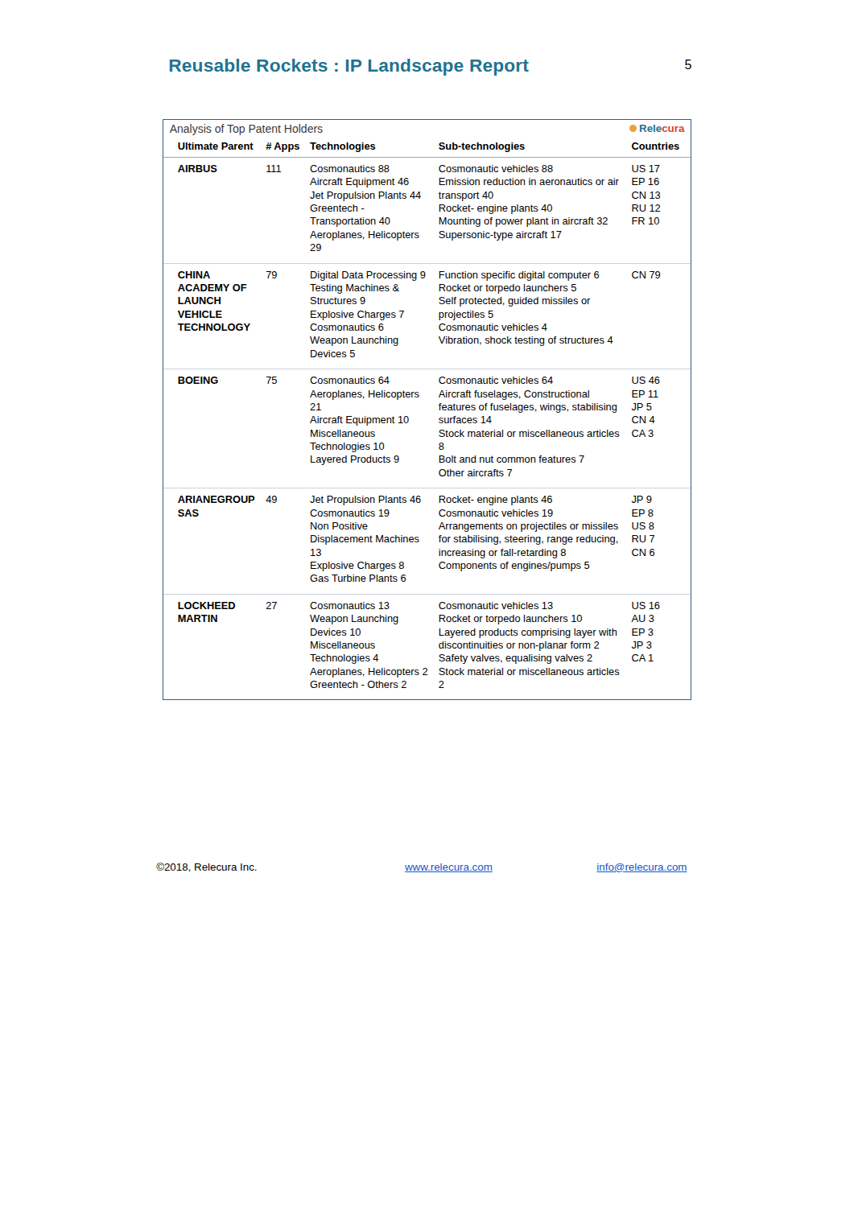Reusable Rockets : IP Landscape Report
5
Analysis of Top Patent Holders Rele cura
| Ultimate Parent | # Apps | Technologies | Sub-technologies | Countries |
| --- | --- | --- | --- | --- |
| AIRBUS | 111 | Cosmonautics 88 Aircraft Equipment 46 Jet Propulsion Plants 44 Greentech - Transportation 40 Aeroplanes, Helicopters 29 | Cosmonautic vehicles 88 Emission reduction in aeronautics or air transport 40 Rocket- engine plants 40 Mounting of power plant in aircraft 32 Supersonic-type aircraft 17 | US 17 EP 16 CN 13 RU 12 FR 10 |
| CHINA ACADEMY OF LAUNCH VEHICLE TECHNOLOGY | 79 | Digital Data Processing 9 Testing Machines & Structures 9 Explosive Charges 7 Cosmonautics 6 Weapon Launching Devices 5 | Function specific digital computer 6 Rocket or torpedo launchers 5 Self protected, guided missiles or projectiles 5 Cosmonautic vehicles 4 Vibration, shock testing of structures 4 | CN 79 |
| BOEING | 75 | Cosmonautics 64 Aeroplanes, Helicopters 21 Aircraft Equipment 10 Miscellaneous Technologies 10 Layered Products 9 | Cosmonautic vehicles 64 Aircraft fuselages, Constructional features of fuselages, wings, stabilising surfaces 14 Stock material or miscellaneous articles 8 Bolt and nut common features 7 Other aircrafts 7 | US 46 EP 11 JP 5 CN 4 CA 3 |
| ARIANEGROUP SAS | 49 | Jet Propulsion Plants 46 Cosmonautics 19 Non Positive Displacement Machines 13 Explosive Charges 8 Gas Turbine Plants 6 | Rocket- engine plants 46 Cosmonautic vehicles 19 Arrangements on projectiles or missiles for stabilising, steering, range reducing, increasing or fall-retarding 8 Components of engines/pumps 5 | JP 9 EP 8 US 8 RU 7 CN 6 |
| LOCKHEED MARTIN | 27 | Cosmonautics 13 Weapon Launching Devices 10 Miscellaneous Technologies 4 Aeroplanes, Helicopters 2 Greentech - Others 2 | Cosmonautic vehicles 13 Rocket or torpedo launchers 10 Layered products comprising layer with discontinuities or non-planar form 2 Safety valves, equalising valves 2 Stock material or miscellaneous articles 2 | US 16 AU 3 EP 3 JP 3 CA 1 |
©2018, Relecura Inc.
www.relecura.com
info@relecura.com